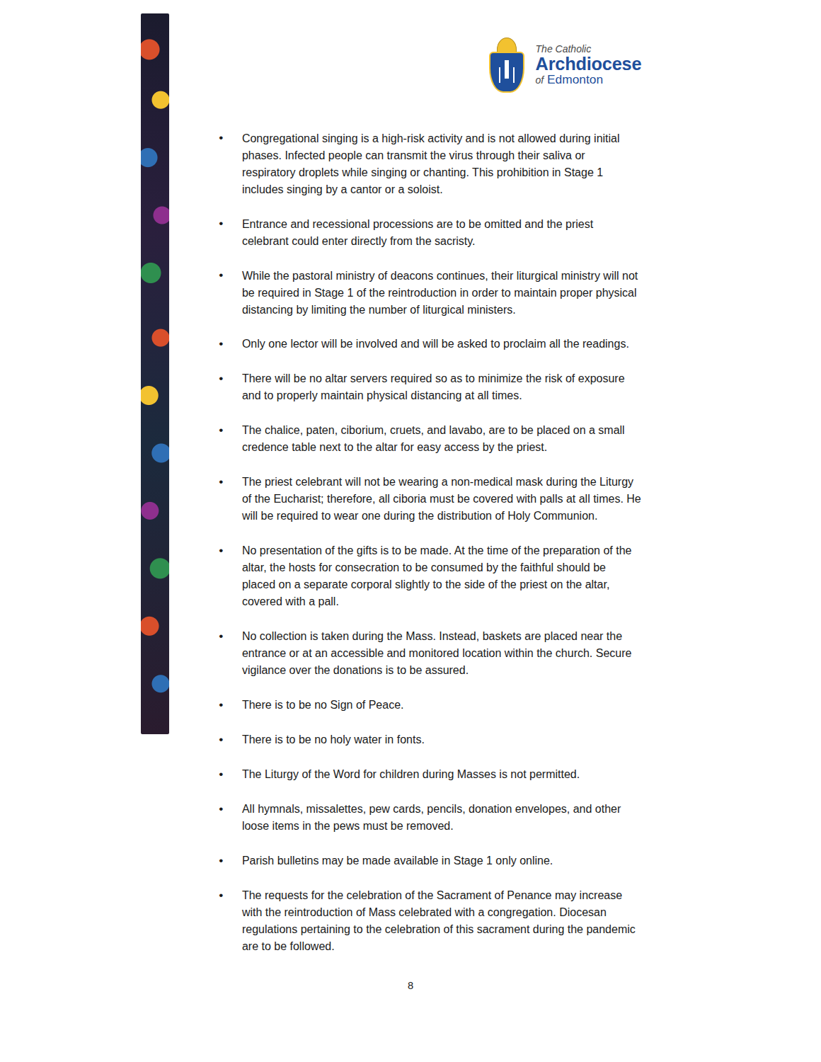The Catholic
Archdiocese
of Edmonton
Congregational singing is a high-risk activity and is not allowed during initial phases. Infected people can transmit the virus through their saliva or respiratory droplets while singing or chanting. This prohibition in Stage 1 includes singing by a cantor or a soloist.
Entrance and recessional processions are to be omitted and the priest celebrant could enter directly from the sacristy.
While the pastoral ministry of deacons continues, their liturgical ministry will not be required in Stage 1 of the reintroduction in order to maintain proper physical distancing by limiting the number of liturgical ministers.
Only one lector will be involved and will be asked to proclaim all the readings.
There will be no altar servers required so as to minimize the risk of exposure and to properly maintain physical distancing at all times.
The chalice, paten, ciborium, cruets, and lavabo, are to be placed on a small credence table next to the altar for easy access by the priest.
The priest celebrant will not be wearing a non-medical mask during the Liturgy of the Eucharist; therefore, all ciboria must be covered with palls at all times. He will be required to wear one during the distribution of Holy Communion.
No presentation of the gifts is to be made. At the time of the preparation of the altar, the hosts for consecration to be consumed by the faithful should be placed on a separate corporal slightly to the side of the priest on the altar, covered with a pall.
No collection is taken during the Mass. Instead, baskets are placed near the entrance or at an accessible and monitored location within the church. Secure vigilance over the donations is to be assured.
There is to be no Sign of Peace.
There is to be no holy water in fonts.
The Liturgy of the Word for children during Masses is not permitted.
All hymnals, missalettes, pew cards, pencils, donation envelopes, and other loose items in the pews must be removed.
Parish bulletins may be made available in Stage 1 only online.
The requests for the celebration of the Sacrament of Penance may increase with the reintroduction of Mass celebrated with a congregation. Diocesan regulations pertaining to the celebration of this sacrament during the pandemic are to be followed.
8